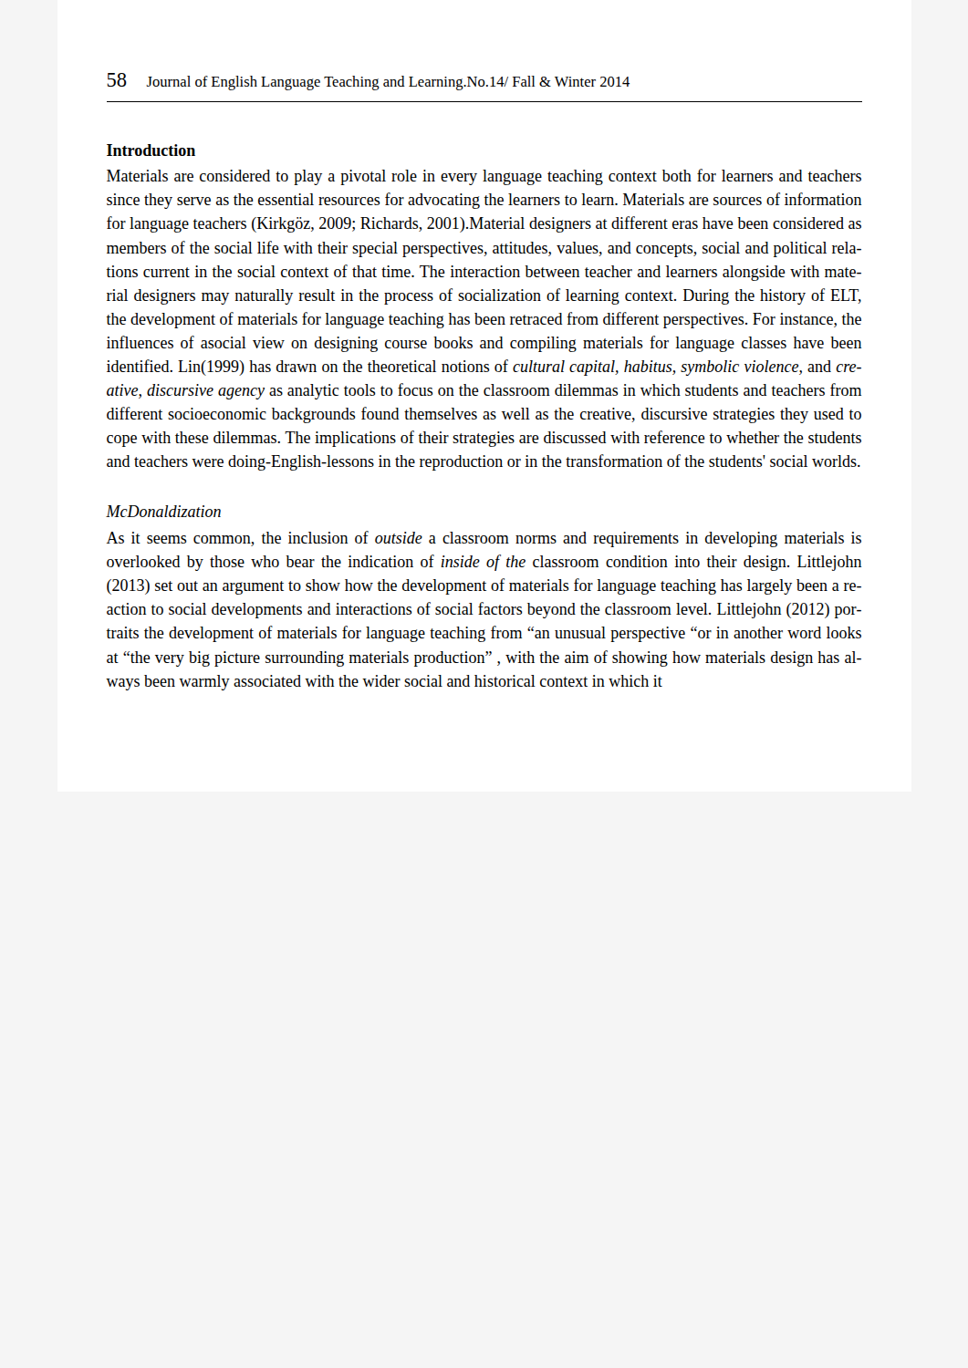58 Journal of English Language Teaching and Learning.No.14/ Fall & Winter 2014
Introduction
Materials are considered to play a pivotal role in every language teaching context both for learners and teachers since they serve as the essential resources for advocating the learners to learn. Materials are sources of information for language teachers (Kirkgöz, 2009; Richards, 2001).Material designers at different eras have been considered as members of the social life with their special perspectives, attitudes, values, and concepts, social and political relations current in the social context of that time. The interaction between teacher and learners alongside with material designers may naturally result in the process of socialization of learning context. During the history of ELT, the development of materials for language teaching has been retraced from different perspectives. For instance, the influences of asocial view on designing course books and compiling materials for language classes have been identified. Lin(1999) has drawn on the theoretical notions of cultural capital, habitus, symbolic violence, and creative, discursive agency as analytic tools to focus on the classroom dilemmas in which students and teachers from different socioeconomic backgrounds found themselves as well as the creative, discursive strategies they used to cope with these dilemmas. The implications of their strategies are discussed with reference to whether the students and teachers were doing-English-lessons in the reproduction or in the transformation of the students' social worlds.
McDonaldization
As it seems common, the inclusion of outside a classroom norms and requirements in developing materials is overlooked by those who bear the indication of inside of the classroom condition into their design. Littlejohn (2013) set out an argument to show how the development of materials for language teaching has largely been a reaction to social developments and interactions of social factors beyond the classroom level. Littlejohn (2012) portraits the development of materials for language teaching from “an unusual perspective “or in another word looks at “the very big picture surrounding materials production” , with the aim of showing how materials design has always been warmly associated with the wider social and historical context in which it